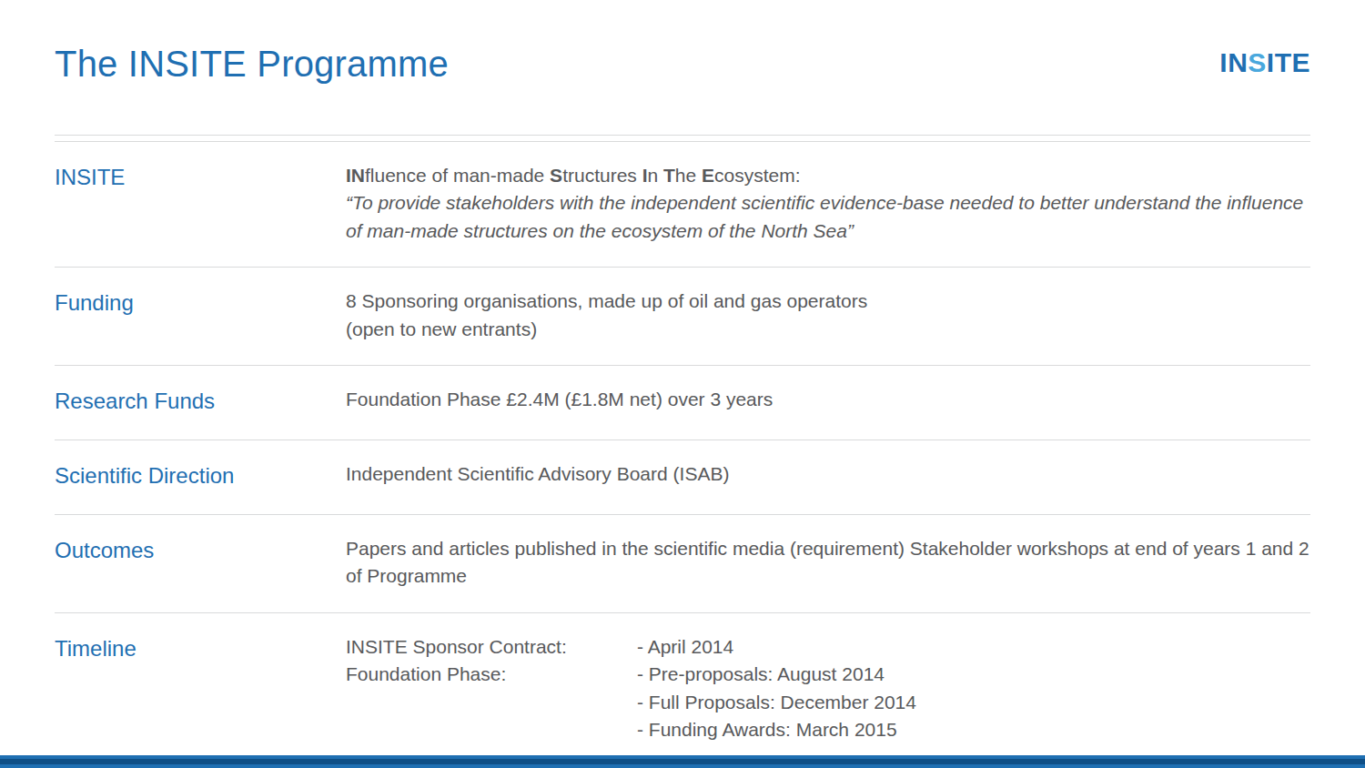The INSITE Programme
INSITE
| INSITE | IN fluence of man-made S tructures I n T he E cosystem: “To provide stakeholders with the independent scientific evidence-base needed to better understand the influence of man-made structures on the ecosystem of the North Sea” |
| Funding | 8 Sponsoring organisations, made up of oil and gas operators (open to new entrants) |
| Research Funds | Foundation Phase £2.4M (£1.8M net) over 3 years |
| Scientific Direction | Independent Scientific Advisory Board (ISAB) |
| Outcomes | Papers and articles published in the scientific media (requirement) Stakeholder workshops at end of years 1 and 2 of Programme |
| Timeline | INSITE Sponsor Contract: - April 2014 Foundation Phase: - Pre-proposals: August 2014 - Full Proposals: December 2014 - Funding Awards: March 2015 |